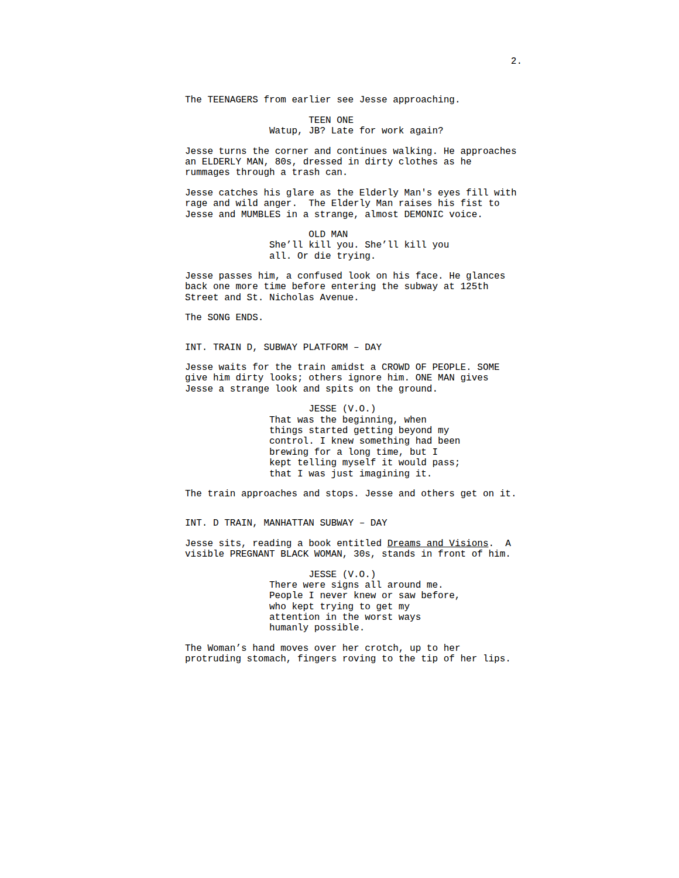2.
The TEENAGERS from earlier see Jesse approaching.
TEEN ONE
Watup, JB? Late for work again?
Jesse turns the corner and continues walking. He approaches an ELDERLY MAN, 80s, dressed in dirty clothes as he rummages through a trash can.
Jesse catches his glare as the Elderly Man's eyes fill with rage and wild anger. The Elderly Man raises his fist to Jesse and MUMBLES in a strange, almost DEMONIC voice.
OLD MAN
She’ll kill you. She’ll kill you all. Or die trying.
Jesse passes him, a confused look on his face. He glances back one more time before entering the subway at 125th Street and St. Nicholas Avenue.
The SONG ENDS.
INT. TRAIN D, SUBWAY PLATFORM – DAY
Jesse waits for the train amidst a CROWD OF PEOPLE. SOME give him dirty looks; others ignore him. ONE MAN gives Jesse a strange look and spits on the ground.
JESSE (V.O.)
That was the beginning, when things started getting beyond my control. I knew something had been brewing for a long time, but I kept telling myself it would pass; that I was just imagining it.
The train approaches and stops. Jesse and others get on it.
INT. D TRAIN, MANHATTAN SUBWAY – DAY
Jesse sits, reading a book entitled Dreams and Visions. A visible PREGNANT BLACK WOMAN, 30s, stands in front of him.
JESSE (V.O.)
There were signs all around me. People I never knew or saw before, who kept trying to get my attention in the worst ways humanly possible.
The Woman’s hand moves over her crotch, up to her protruding stomach, fingers roving to the tip of her lips.